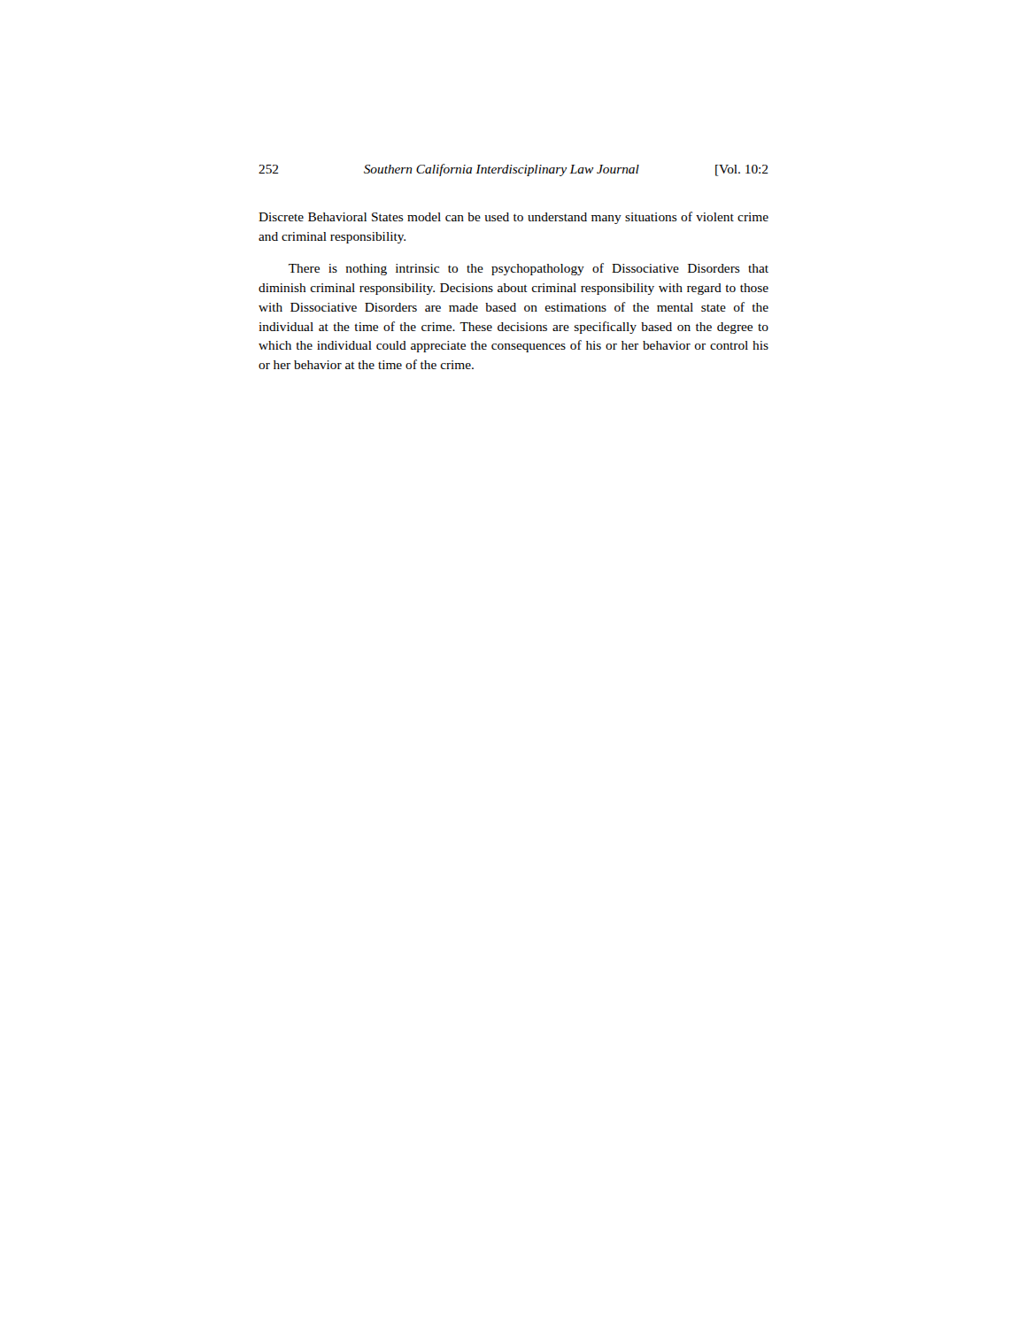252 Southern California Interdisciplinary Law Journal [Vol. 10:2
Discrete Behavioral States model can be used to understand many situations of violent crime and criminal responsibility.
There is nothing intrinsic to the psychopathology of Dissociative Disorders that diminish criminal responsibility. Decisions about criminal responsibility with regard to those with Dissociative Disorders are made based on estimations of the mental state of the individual at the time of the crime. These decisions are specifically based on the degree to which the individual could appreciate the consequences of his or her behavior or control his or her behavior at the time of the crime.